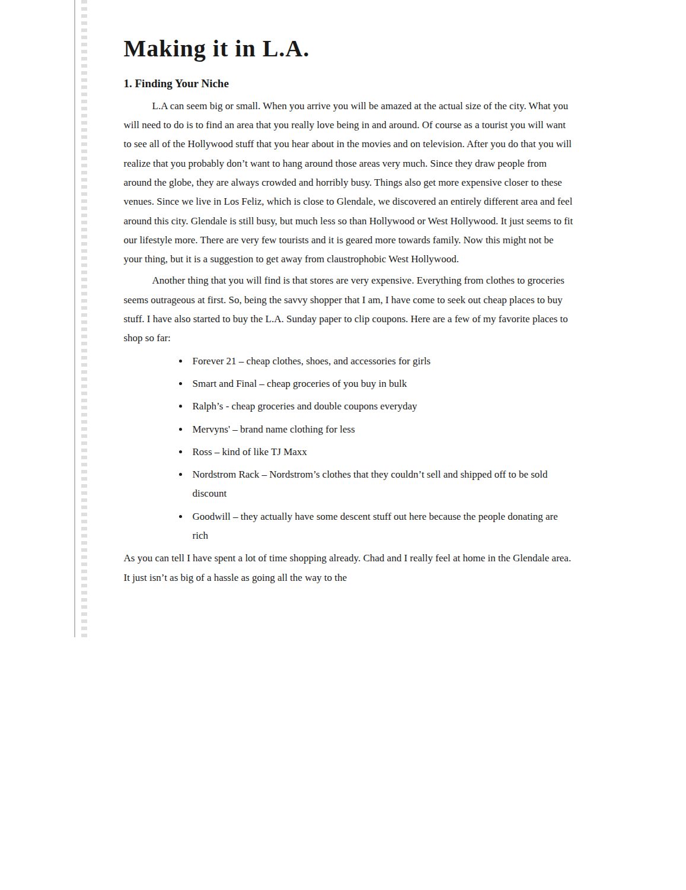Making it in L.A.
1. Finding Your Niche
L.A can seem big or small. When you arrive you will be amazed at the actual size of the city. What you will need to do is to find an area that you really love being in and around. Of course as a tourist you will want to see all of the Hollywood stuff that you hear about in the movies and on television. After you do that you will realize that you probably don’t want to hang around those areas very much. Since they draw people from around the globe, they are always crowded and horribly busy. Things also get more expensive closer to these venues. Since we live in Los Feliz, which is close to Glendale, we discovered an entirely different area and feel around this city. Glendale is still busy, but much less so than Hollywood or West Hollywood. It just seems to fit our lifestyle more. There are very few tourists and it is geared more towards family. Now this might not be your thing, but it is a suggestion to get away from claustrophobic West Hollywood.
Another thing that you will find is that stores are very expensive. Everything from clothes to groceries seems outrageous at first. So, being the savvy shopper that I am, I have come to seek out cheap places to buy stuff. I have also started to buy the L.A. Sunday paper to clip coupons. Here are a few of my favorite places to shop so far:
Forever 21 – cheap clothes, shoes, and accessories for girls
Smart and Final – cheap groceries of you buy in bulk
Ralph’s - cheap groceries and double coupons everyday
Mervyns' – brand name clothing for less
Ross – kind of like TJ Maxx
Nordstrom Rack – Nordstrom’s clothes that they couldn’t sell and shipped off to be sold discount
Goodwill – they actually have some descent stuff out here because the people donating are rich
As you can tell I have spent a lot of time shopping already. Chad and I really feel at home in the Glendale area. It just isn’t as big of a hassle as going all the way to the